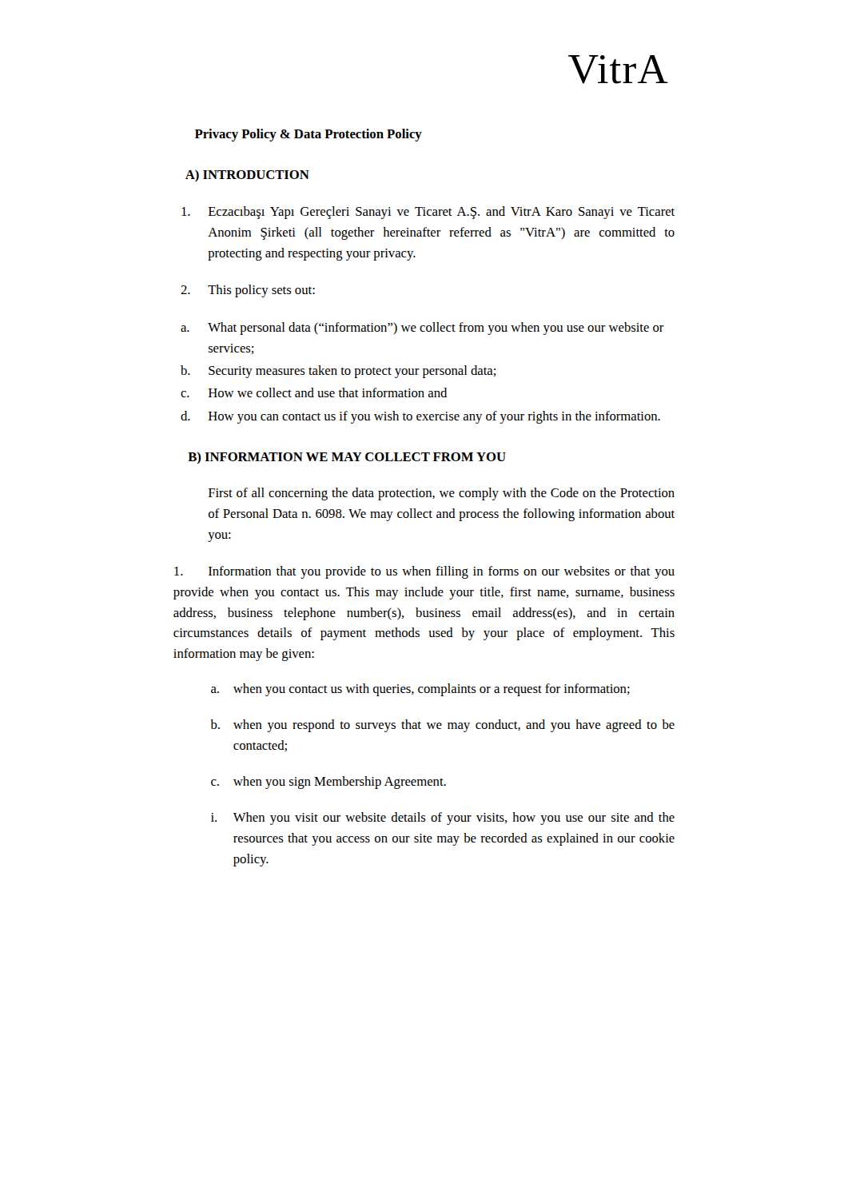VitrA
Privacy Policy & Data Protection Policy
A) INTRODUCTION
1. Eczacıbaşı Yapı Gereçleri Sanayi ve Ticaret A.Ş. and VitrA Karo Sanayi ve Ticaret Anonim Şirketi (all together hereinafter referred as "VitrA") are committed to protecting and respecting your privacy.
2. This policy sets out:
a. What personal data (“information”) we collect from you when you use our website or services;
b. Security measures taken to protect your personal data;
c. How we collect and use that information and
d. How you can contact us if you wish to exercise any of your rights in the information.
B) INFORMATION WE MAY COLLECT FROM YOU
First of all concerning the data protection, we comply with the Code on the Protection of Personal Data n. 6098. We may collect and process the following information about you:
1. Information that you provide to us when filling in forms on our websites or that you provide when you contact us. This may include your title, first name, surname, business address, business telephone number(s), business email address(es), and in certain circumstances details of payment methods used by your place of employment. This information may be given:
a. when you contact us with queries, complaints or a request for information;
b. when you respond to surveys that we may conduct, and you have agreed to be contacted;
c. when you sign Membership Agreement.
i. When you visit our website details of your visits, how you use our site and the resources that you access on our site may be recorded as explained in our cookie policy.